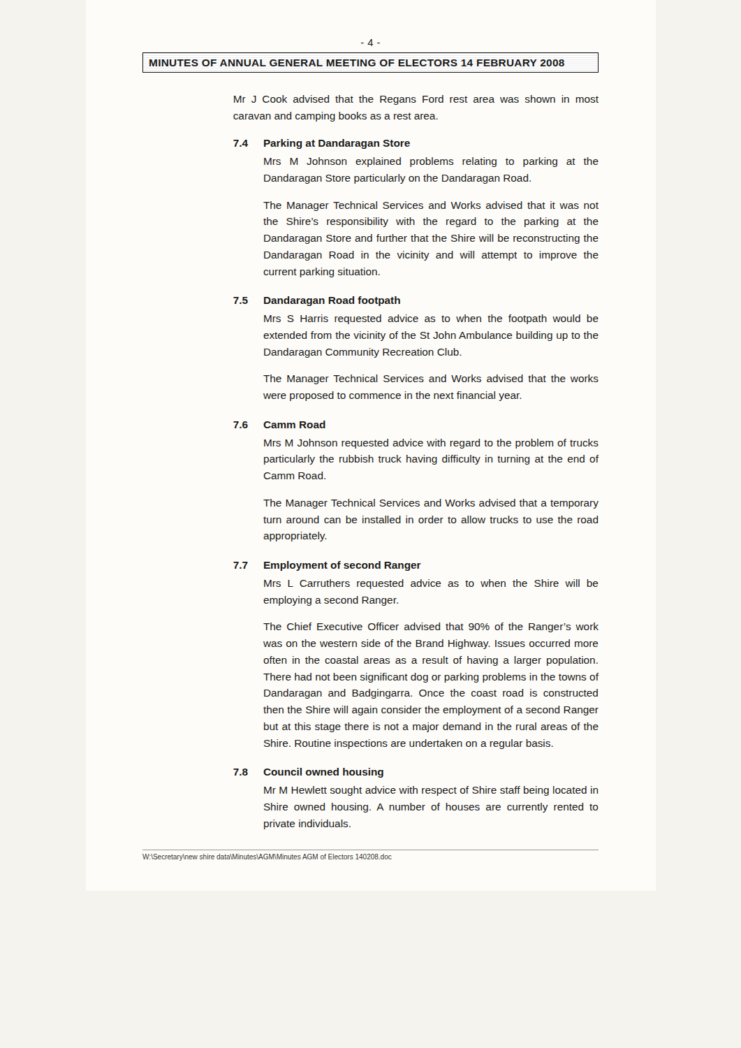- 4 -
MINUTES OF ANNUAL GENERAL MEETING OF ELECTORS 14 FEBRUARY 2008
Mr J Cook advised that the Regans Ford rest area was shown in most caravan and camping books as a rest area.
7.4 Parking at Dandaragan Store
Mrs M Johnson explained problems relating to parking at the Dandaragan Store particularly on the Dandaragan Road.
The Manager Technical Services and Works advised that it was not the Shire’s responsibility with the regard to the parking at the Dandaragan Store and further that the Shire will be reconstructing the Dandaragan Road in the vicinity and will attempt to improve the current parking situation.
7.5 Dandaragan Road footpath
Mrs S Harris requested advice as to when the footpath would be extended from the vicinity of the St John Ambulance building up to the Dandaragan Community Recreation Club.
The Manager Technical Services and Works advised that the works were proposed to commence in the next financial year.
7.6 Camm Road
Mrs M Johnson requested advice with regard to the problem of trucks particularly the rubbish truck having difficulty in turning at the end of Camm Road.
The Manager Technical Services and Works advised that a temporary turn around can be installed in order to allow trucks to use the road appropriately.
7.7 Employment of second Ranger
Mrs L Carruthers requested advice as to when the Shire will be employing a second Ranger.
The Chief Executive Officer advised that 90% of the Ranger’s work was on the western side of the Brand Highway. Issues occurred more often in the coastal areas as a result of having a larger population. There had not been significant dog or parking problems in the towns of Dandaragan and Badgingarra. Once the coast road is constructed then the Shire will again consider the employment of a second Ranger but at this stage there is not a major demand in the rural areas of the Shire. Routine inspections are undertaken on a regular basis.
7.8 Council owned housing
Mr M Hewlett sought advice with respect of Shire staff being located in Shire owned housing. A number of houses are currently rented to private individuals.
W:\Secretary\new shire data\Minutes\AGM\Minutes AGM of Electors 140208.doc